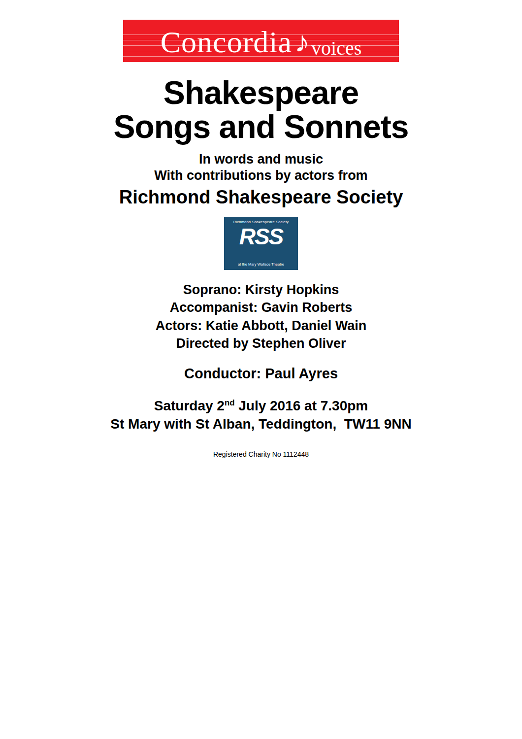Concordia♪voices
ShakespeareSongs and Sonnets
In words and music
With contributions by actors from
Richmond Shakespeare Society
Richmond Shakespeare Society
RSS
at the Mary Wallace Theatre
Soprano: Kirsty Hopkins
Accompanist: Gavin Roberts
Actors: Katie Abbott, Daniel Wain
Directed by Stephen Oliver
Conductor: Paul Ayres
Saturday 2nd July 2016 at 7.30pm
St Mary with St Alban, Teddington, TW11 9NN
Registered Charity No 1112448